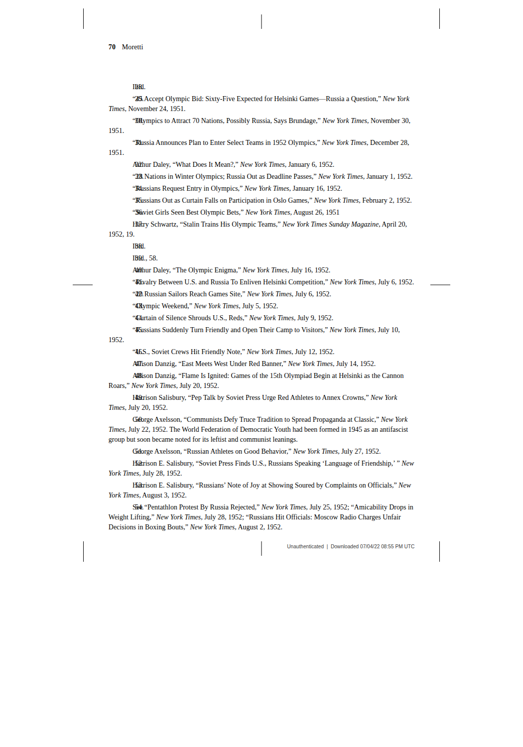70 Moretti
28. Ibid.
29.“45 Accept Olympic Bid: Sixty-Five Expected for Helsinki Games—Russia a Question,” New York Times, November 24, 1951.
30.“Olympics to Attract 70 Nations, Possibly Russia, Says Brundage,” New York Times, November 30, 1951.
31.“Russia Announces Plan to Enter Select Teams in 1952 Olympics,” New York Times, December 28, 1951.
32. Arthur Daley, “What Does It Mean?,” New York Times, January 6, 1952.
33.“28 Nations in Winter Olympics; Russia Out as Deadline Passes,” New York Times, January 1, 1952.
34.“Russians Request Entry in Olympics,” New York Times, January 16, 1952.
35.“Russians Out as Curtain Falls on Participation in Oslo Games,” New York Times, February 2, 1952.
36.“Soviet Girls Seen Best Olympic Bets,” New York Times, August 26, 1951
37. Harry Schwartz, “Stalin Trains His Olympic Teams,” New York Times Sunday Magazine, April 20, 1952, 19.
38. Ibid.
39. Ibid., 58.
40. Arthur Daley, “The Olympic Enigma,” New York Times, July 16, 1952.
41.“Rivalry Between U.S. and Russia To Enliven Helsinki Competition,” New York Times, July 6, 1952.
42.“20 Russian Sailors Reach Games Site,” New York Times, July 6, 1952.
43.“Olympic Weekend,” New York Times, July 5, 1952.
44.“Curtain of Silence Shrouds U.S., Reds,” New York Times, July 9, 1952.
45.“Russians Suddenly Turn Friendly and Open Their Camp to Visitors,” New York Times, July 10, 1952.
46.“U.S., Soviet Crews Hit Friendly Note,” New York Times, July 12, 1952.
47. Allison Danzig, “East Meets West Under Red Banner,” New York Times, July 14, 1952.
48. Allison Danzig, “Flame Is Ignited: Games of the 15th Olympiad Begin at Helsinki as the Cannon Roars,” New York Times, July 20, 1952.
49. Harrison Salisbury, “Pep Talk by Soviet Press Urge Red Athletes to Annex Crowns,” New York Times, July 20, 1952.
50. George Axelsson, “Communists Defy Truce Tradition to Spread Propaganda at Classic,” New York Times, July 22, 1952. The World Federation of Democratic Youth had been formed in 1945 as an antifascist group but soon became noted for its leftist and communist leanings.
51. George Axelsson, “Russian Athletes on Good Behavior,” New York Times, July 27, 1952.
52. Harrison E. Salisbury, “Soviet Press Finds U.S., Russians Speaking ‘Language of Friendship,’ ” New York Times, July 28, 1952.
53. Harrison E. Salisbury, “Russians’ Note of Joy at Showing Soured by Complaints on Officials,” New York Times, August 3, 1952.
54. See “Pentathlon Protest By Russia Rejected,” New York Times, July 25, 1952; “Amicability Drops in Weight Lifting,” New York Times, July 28, 1952; “Russians Hit Officials: Moscow Radio Charges Unfair Decisions in Boxing Bouts,” New York Times, August 2, 1952.
Unauthenticated | Downloaded 07/04/22 08:55 PM UTC